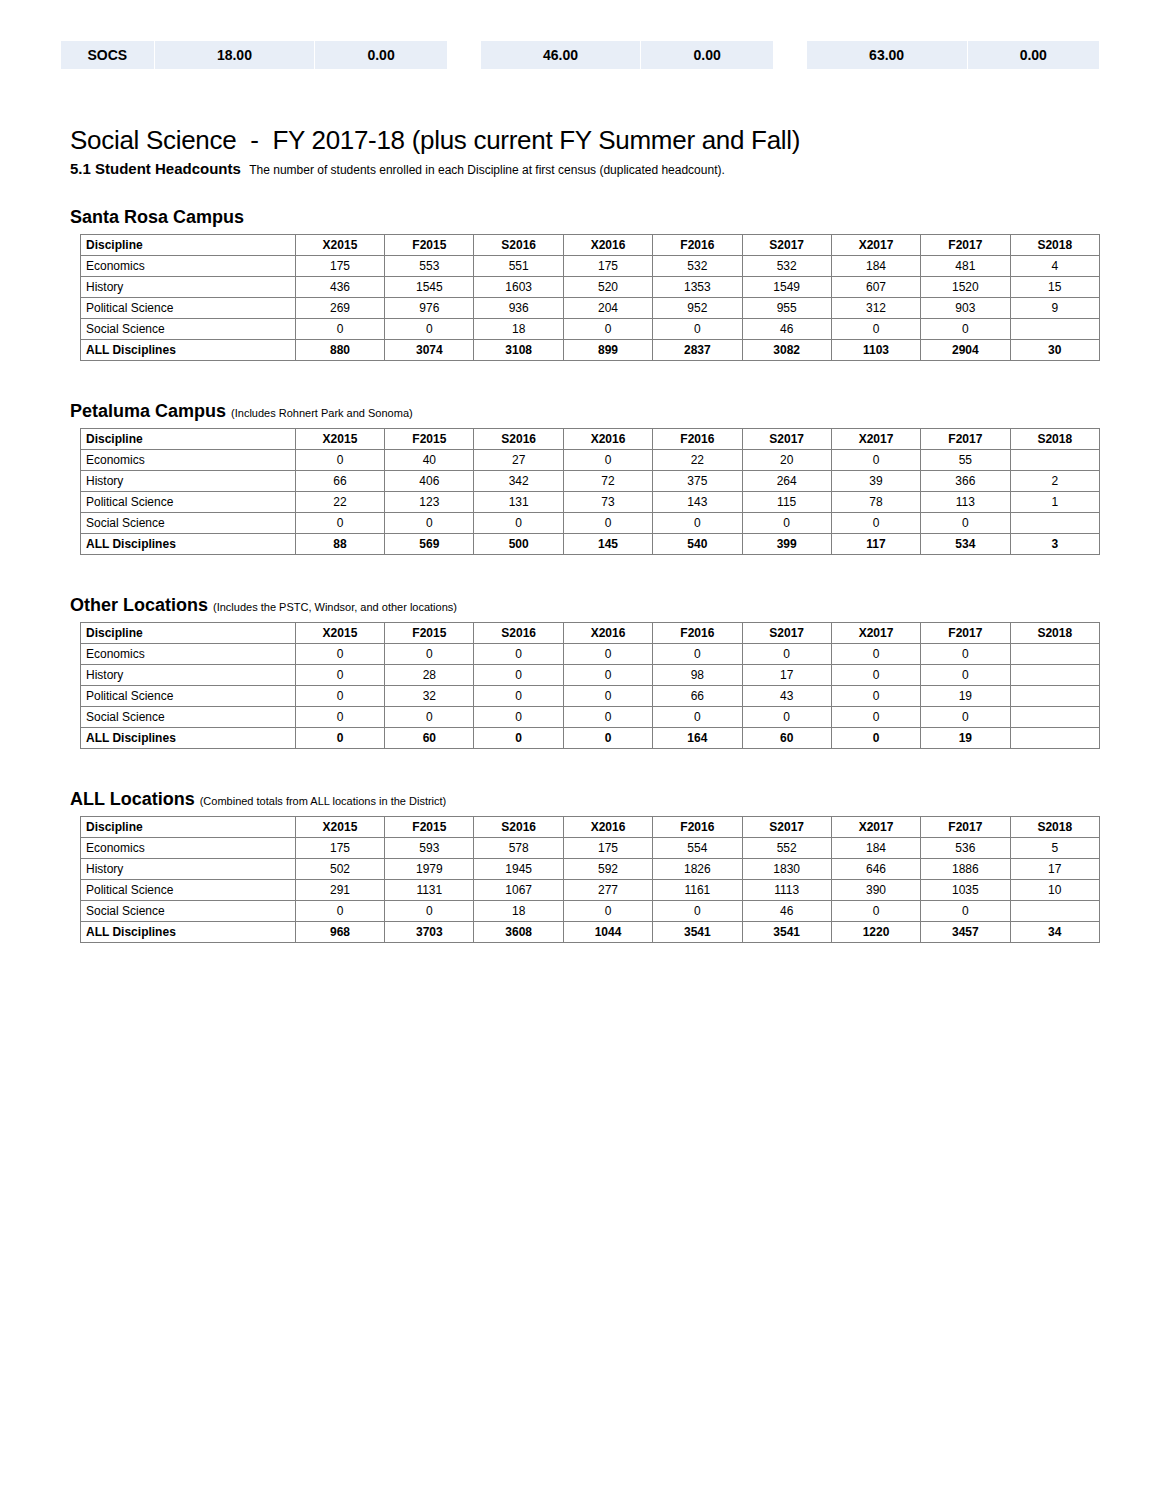| SOCS | 18.00 | 0.00 | | 46.00 | 0.00 | | 63.00 | 0.00 |
Social Science - FY 2017-18 (plus current FY Summer and Fall)
5.1 Student Headcounts The number of students enrolled in each Discipline at first census (duplicated headcount).
Santa Rosa Campus
| Discipline | X2015 | F2015 | S2016 | X2016 | F2016 | S2017 | X2017 | F2017 | S2018 |
| --- | --- | --- | --- | --- | --- | --- | --- | --- | --- |
| Economics | 175 | 553 | 551 | 175 | 532 | 532 | 184 | 481 | 4 |
| History | 436 | 1545 | 1603 | 520 | 1353 | 1549 | 607 | 1520 | 15 |
| Political Science | 269 | 976 | 936 | 204 | 952 | 955 | 312 | 903 | 9 |
| Social Science | 0 | 0 | 18 | 0 | 0 | 46 | 0 | 0 | |
| ALL Disciplines | 880 | 3074 | 3108 | 899 | 2837 | 3082 | 1103 | 2904 | 30 |
Petaluma Campus (Includes Rohnert Park and Sonoma)
| Discipline | X2015 | F2015 | S2016 | X2016 | F2016 | S2017 | X2017 | F2017 | S2018 |
| --- | --- | --- | --- | --- | --- | --- | --- | --- | --- |
| Economics | 0 | 40 | 27 | 0 | 22 | 20 | 0 | 55 | |
| History | 66 | 406 | 342 | 72 | 375 | 264 | 39 | 366 | 2 |
| Political Science | 22 | 123 | 131 | 73 | 143 | 115 | 78 | 113 | 1 |
| Social Science | 0 | 0 | 0 | 0 | 0 | 0 | 0 | 0 | |
| ALL Disciplines | 88 | 569 | 500 | 145 | 540 | 399 | 117 | 534 | 3 |
Other Locations (Includes the PSTC, Windsor, and other locations)
| Discipline | X2015 | F2015 | S2016 | X2016 | F2016 | S2017 | X2017 | F2017 | S2018 |
| --- | --- | --- | --- | --- | --- | --- | --- | --- | --- |
| Economics | 0 | 0 | 0 | 0 | 0 | 0 | 0 | 0 | |
| History | 0 | 28 | 0 | 0 | 98 | 17 | 0 | 0 | |
| Political Science | 0 | 32 | 0 | 0 | 66 | 43 | 0 | 19 | |
| Social Science | 0 | 0 | 0 | 0 | 0 | 0 | 0 | 0 | |
| ALL Disciplines | 0 | 60 | 0 | 0 | 164 | 60 | 0 | 19 | |
ALL Locations (Combined totals from ALL locations in the District)
| Discipline | X2015 | F2015 | S2016 | X2016 | F2016 | S2017 | X2017 | F2017 | S2018 |
| --- | --- | --- | --- | --- | --- | --- | --- | --- | --- |
| Economics | 175 | 593 | 578 | 175 | 554 | 552 | 184 | 536 | 5 |
| History | 502 | 1979 | 1945 | 592 | 1826 | 1830 | 646 | 1886 | 17 |
| Political Science | 291 | 1131 | 1067 | 277 | 1161 | 1113 | 390 | 1035 | 10 |
| Social Science | 0 | 0 | 18 | 0 | 0 | 46 | 0 | 0 | |
| ALL Disciplines | 968 | 3703 | 3608 | 1044 | 3541 | 3541 | 1220 | 3457 | 34 |